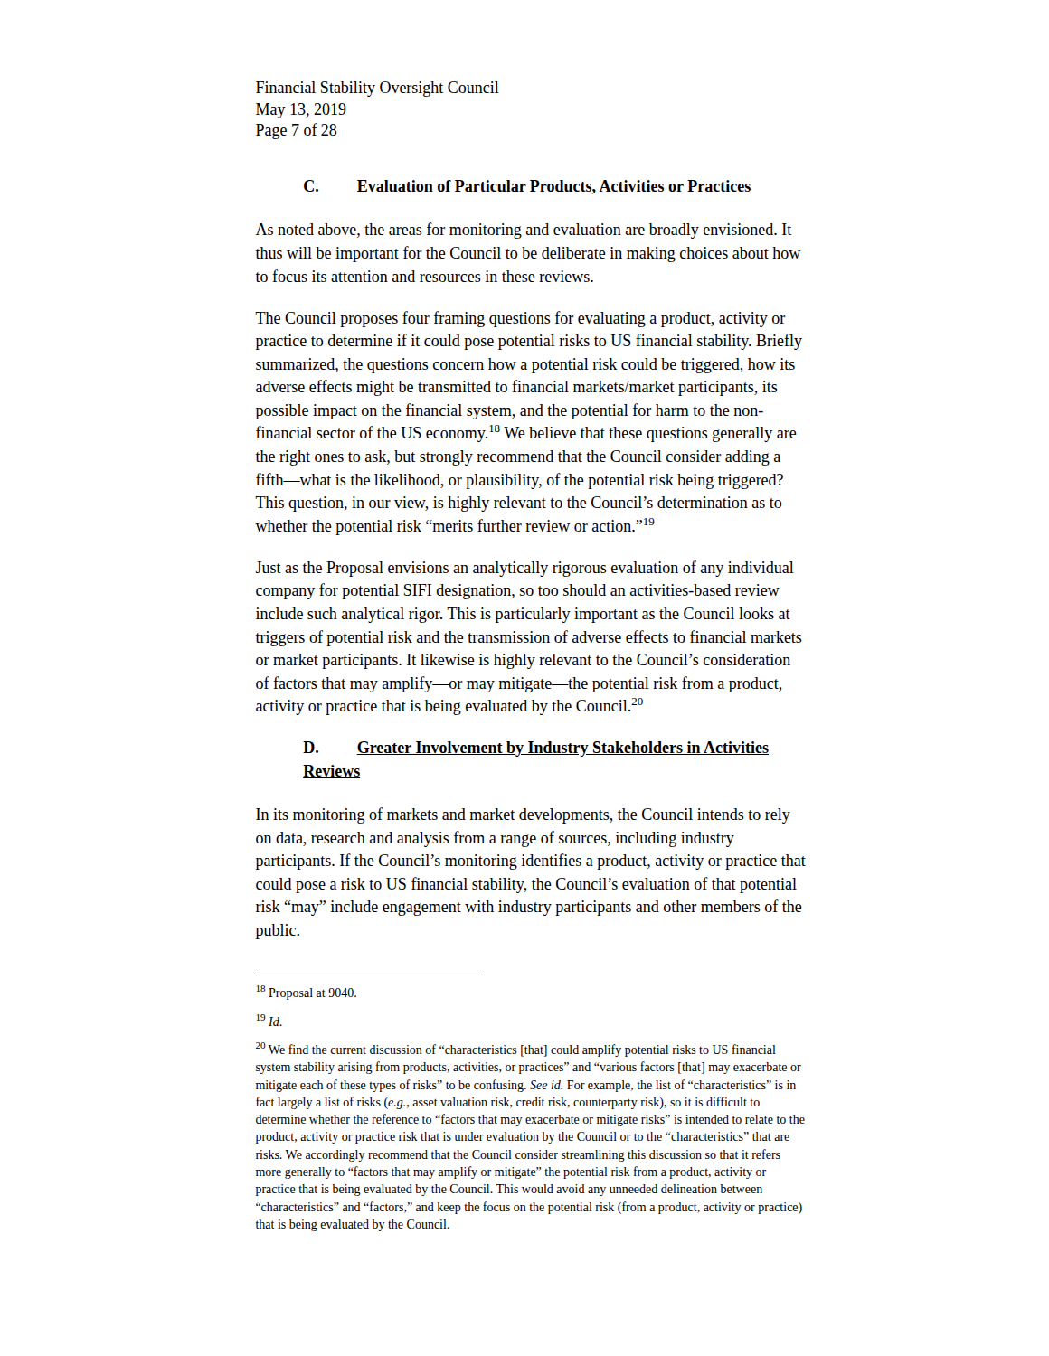Financial Stability Oversight Council
May 13, 2019
Page 7 of 28
C. Evaluation of Particular Products, Activities or Practices
As noted above, the areas for monitoring and evaluation are broadly envisioned. It thus will be important for the Council to be deliberate in making choices about how to focus its attention and resources in these reviews.
The Council proposes four framing questions for evaluating a product, activity or practice to determine if it could pose potential risks to US financial stability. Briefly summarized, the questions concern how a potential risk could be triggered, how its adverse effects might be transmitted to financial markets/market participants, its possible impact on the financial system, and the potential for harm to the non-financial sector of the US economy.18 We believe that these questions generally are the right ones to ask, but strongly recommend that the Council consider adding a fifth—what is the likelihood, or plausibility, of the potential risk being triggered? This question, in our view, is highly relevant to the Council’s determination as to whether the potential risk “merits further review or action.”19
Just as the Proposal envisions an analytically rigorous evaluation of any individual company for potential SIFI designation, so too should an activities-based review include such analytical rigor. This is particularly important as the Council looks at triggers of potential risk and the transmission of adverse effects to financial markets or market participants. It likewise is highly relevant to the Council’s consideration of factors that may amplify—or may mitigate—the potential risk from a product, activity or practice that is being evaluated by the Council.20
D. Greater Involvement by Industry Stakeholders in Activities Reviews
In its monitoring of markets and market developments, the Council intends to rely on data, research and analysis from a range of sources, including industry participants. If the Council’s monitoring identifies a product, activity or practice that could pose a risk to US financial stability, the Council’s evaluation of that potential risk “may” include engagement with industry participants and other members of the public.
18 Proposal at 9040.
19 Id.
20 We find the current discussion of “characteristics [that] could amplify potential risks to US financial system stability arising from products, activities, or practices” and “various factors [that] may exacerbate or mitigate each of these types of risks” to be confusing. See id. For example, the list of “characteristics” is in fact largely a list of risks (e.g., asset valuation risk, credit risk, counterparty risk), so it is difficult to determine whether the reference to “factors that may exacerbate or mitigate risks” is intended to relate to the product, activity or practice risk that is under evaluation by the Council or to the “characteristics” that are risks. We accordingly recommend that the Council consider streamlining this discussion so that it refers more generally to “factors that may amplify or mitigate” the potential risk from a product, activity or practice that is being evaluated by the Council. This would avoid any unneeded delineation between “characteristics” and “factors,” and keep the focus on the potential risk (from a product, activity or practice) that is being evaluated by the Council.